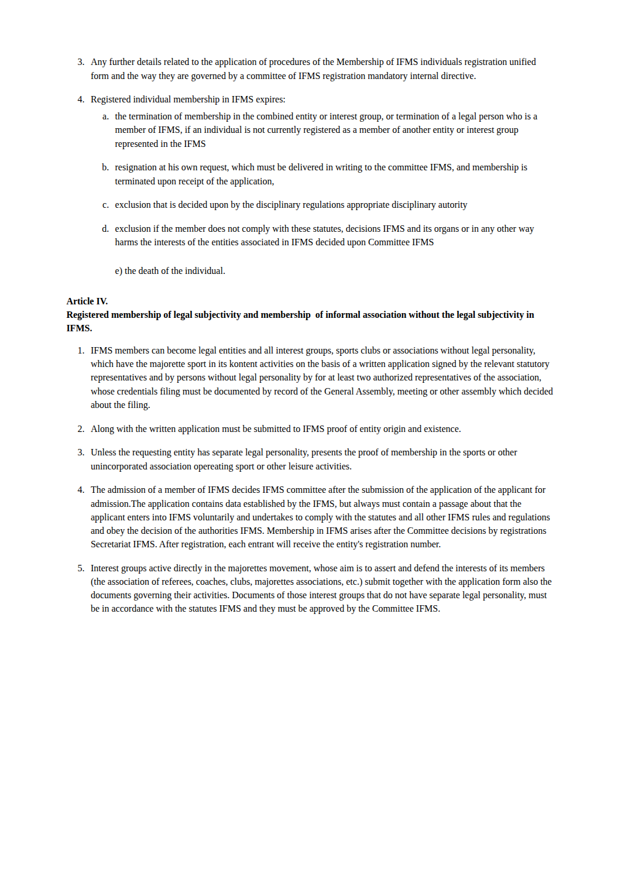Any further details related to the application of procedures of the Membership of IFMS individuals registration unified form and the way they are governed by a committee of IFMS registration mandatory internal directive.
Registered individual membership in IFMS expires:
the termination of membership in the combined entity or interest group, or termination of a legal person who is a member of IFMS, if an individual is not currently registered as a member of another entity or interest group represented in the IFMS
resignation at his own request, which must be delivered in writing to the committee IFMS, and membership is terminated upon receipt of the application,
exclusion that is decided upon by the disciplinary regulations appropriate disciplinary autority
exclusion if the member does not comply with these statutes, decisions IFMS and its organs or in any other way harms the interests of the entities associated in IFMS decided upon Committee IFMS
e) the death of the individual.
Article IV. Registered membership of legal subjectivity and membership of informal association without the legal subjectivity in IFMS.
IFMS members can become legal entities and all interest groups, sports clubs or associations without legal personality, which have the majorette sport in its kontent activities on the basis of a written application signed by the relevant statutory representatives and by persons without legal personality by for at least two authorized representatives of the association, whose credentials filing must be documented by record of the General Assembly, meeting or other assembly which decided about the filing.
Along with the written application must be submitted to IFMS proof of entity origin and existence.
Unless the requesting entity has separate legal personality, presents the proof of membership in the sports or other unincorporated association opereating sport or other leisure activities.
The admission of a member of IFMS decides IFMS committee after the submission of the application of the applicant for admission.The application contains data established by the IFMS, but always must contain a passage about that the applicant enters into IFMS voluntarily and undertakes to comply with the statutes and all other IFMS rules and regulations and obey the decision of the authorities IFMS. Membership in IFMS arises after the Committee decisions by registrations Secretariat IFMS. After registration, each entrant will receive the entity's registration number.
Interest groups active directly in the majorettes movement, whose aim is to assert and defend the interests of its members (the association of referees, coaches, clubs, majorettes associations, etc.) submit together with the application form also the documents governing their activities. Documents of those interest groups that do not have separate legal personality, must be in accordance with the statutes IFMS and they must be approved by the Committee IFMS.